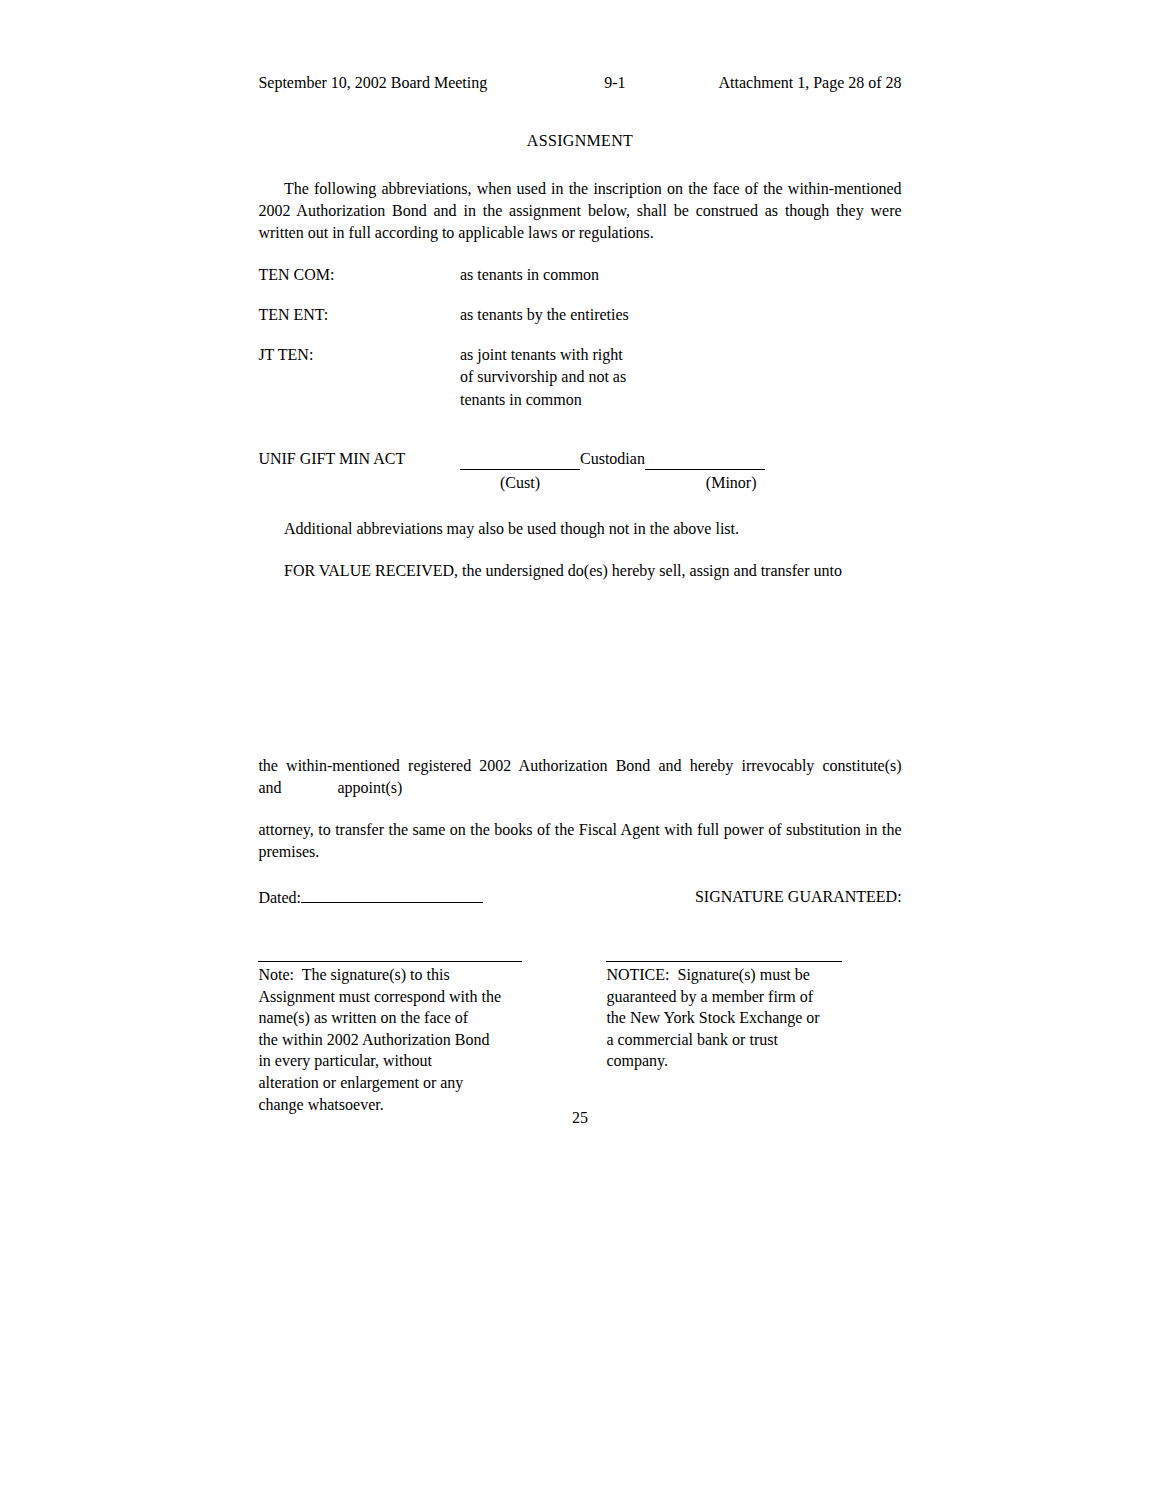September 10, 2002 Board Meeting
9-1
Attachment 1, Page 28 of 28
ASSIGNMENT
The following abbreviations, when used in the inscription on the face of the within-mentioned 2002 Authorization Bond and in the assignment below, shall be construed as though they were written out in full according to applicable laws or regulations.
| TEN COM: | as tenants in common |
| TEN ENT: | as tenants by the entireties |
| JT TEN: | as joint tenants with right of survivorship and not as tenants in common |
UNIF GIFT MIN ACT
Custodian
(Cust)
(Minor)
Additional abbreviations may also be used though not in the above list.
FOR VALUE RECEIVED, the undersigned do(es) hereby sell, assign and transfer unto
the within-mentioned registered 2002 Authorization Bond and hereby irrevocably constitute(s) and appoint(s)
attorney, to transfer the same on the books of the Fiscal Agent with full power of substitution in the premises.
Dated:
SIGNATURE GUARANTEED:
Note: The signature(s) to this
Assignment must correspond with the
name(s) as written on the face of
the within 2002 Authorization Bond
in every particular, without
alteration or enlargement or any
change whatsoever.
NOTICE: Signature(s) must be
guaranteed by a member firm of
the New York Stock Exchange or
a commercial bank or trust
company.
25